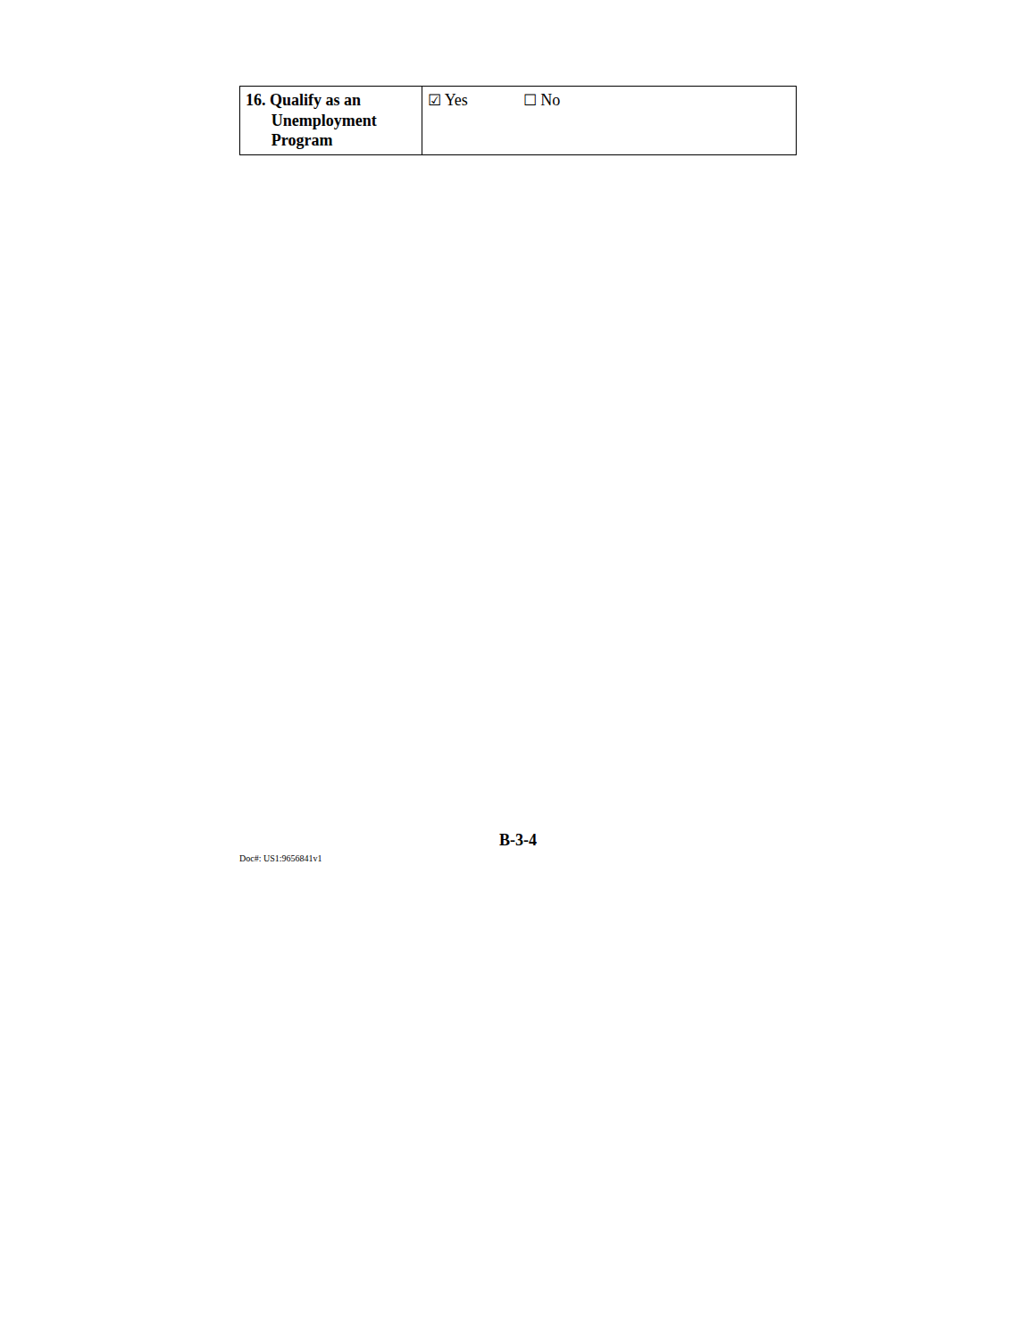| 16. Qualify as an Unemployment Program | ☑ Yes ☐ No |
Doc#: US1:9656841v1
B-3-4